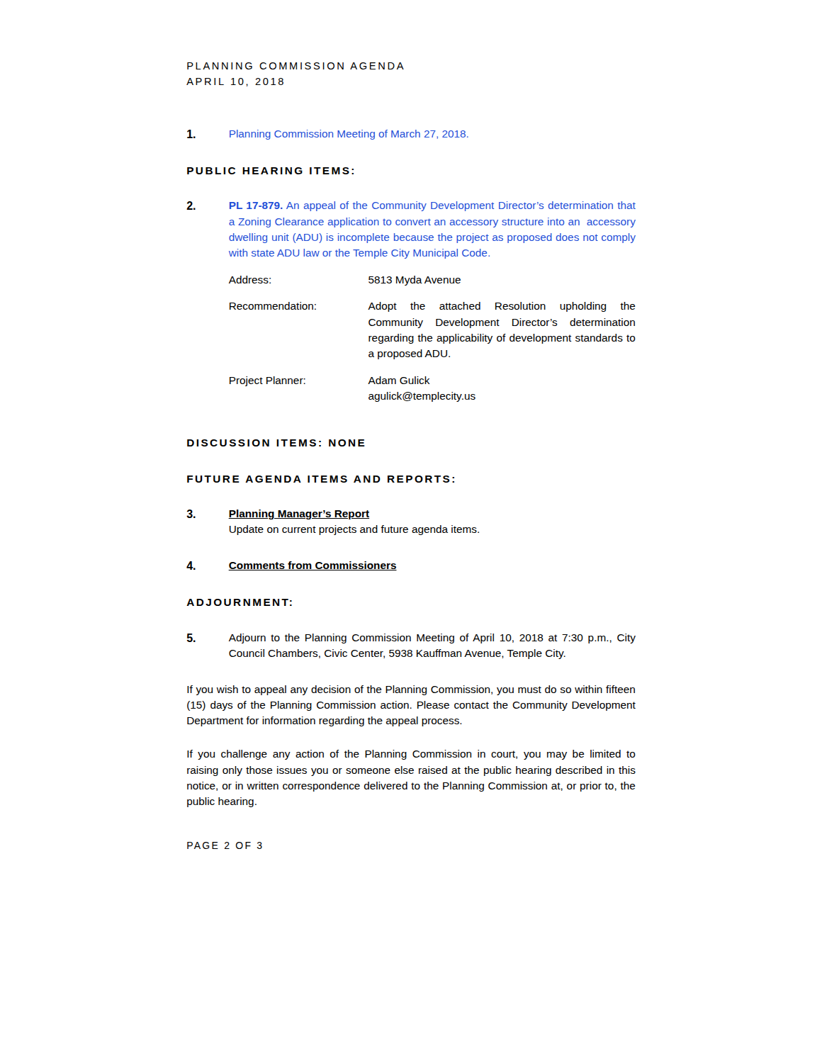PLANNING COMMISSION AGENDA
APRIL 10, 2018
1.
Planning Commission Meeting of March 27, 2018.
PUBLIC HEARING ITEMS:
2.
PL 17-879. An appeal of the Community Development Director’s determination that a Zoning Clearance application to convert an accessory structure into an accessory dwelling unit (ADU) is incomplete because the project as proposed does not comply with state ADU law or the Temple City Municipal Code.
| Address: | 5813 Myda Avenue |
| Recommendation: | Adopt the attached Resolution upholding the Community Development Director’s determination regarding the applicability of development standards to a proposed ADU. |
| Project Planner: | Adam Gulick agulick@templecity.us |
DISCUSSION ITEMS: NONE
FUTURE AGENDA ITEMS AND REPORTS:
3.
Planning Manager’s Report
Update on current projects and future agenda items.
4.
Comments from Commissioners
ADJOURNMENT:
5.
Adjourn to the Planning Commission Meeting of April 10, 2018 at 7:30 p.m., City Council Chambers, Civic Center, 5938 Kauffman Avenue, Temple City.
If you wish to appeal any decision of the Planning Commission, you must do so within fifteen (15) days of the Planning Commission action. Please contact the Community Development Department for information regarding the appeal process.
If you challenge any action of the Planning Commission in court, you may be limited to raising only those issues you or someone else raised at the public hearing described in this notice, or in written correspondence delivered to the Planning Commission at, or prior to, the public hearing.
PAGE 2 OF 3